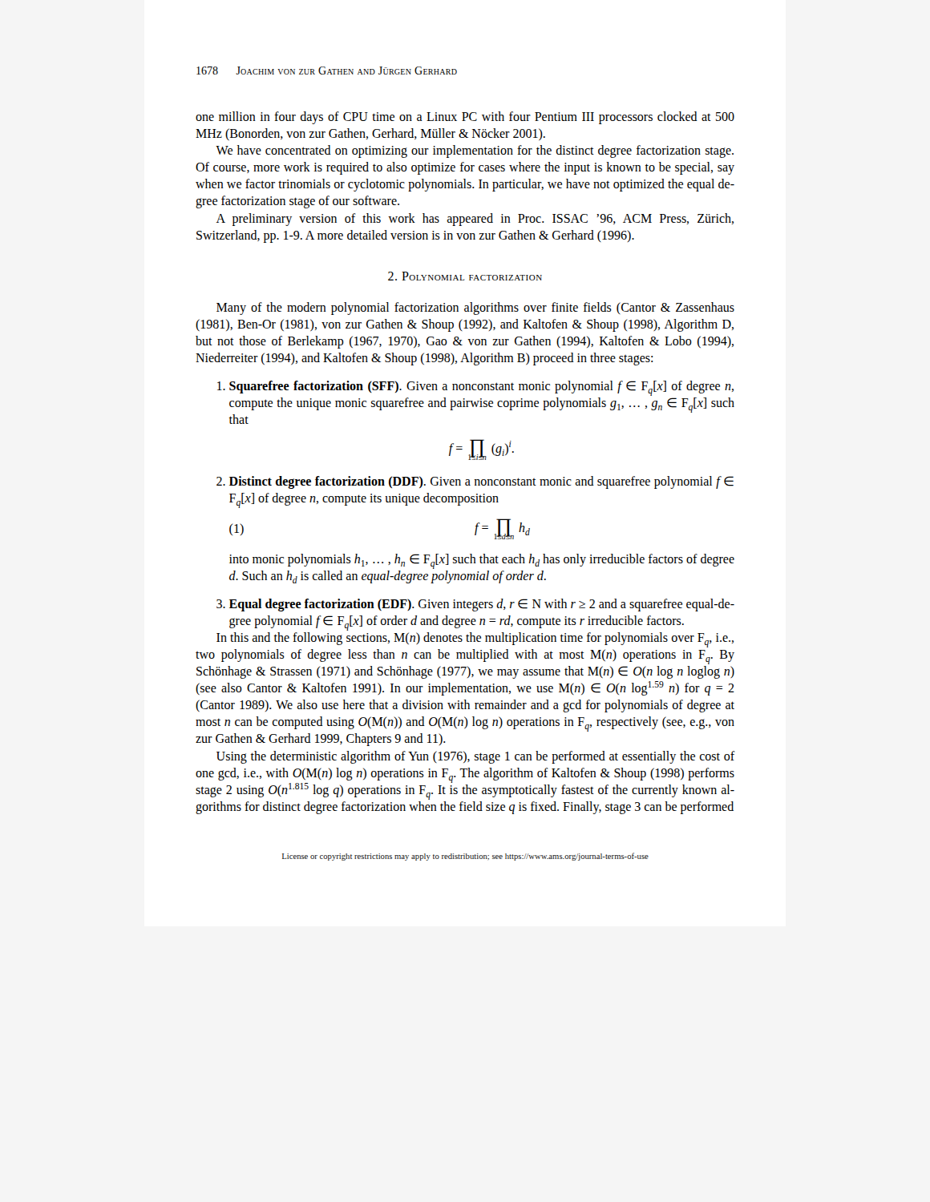1678 Joachim von zur Gathen and Jürgen Gerhard
one million in four days of CPU time on a Linux PC with four Pentium III processors clocked at 500 MHz (Bonorden, von zur Gathen, Gerhard, Müller & Nöcker 2001).
We have concentrated on optimizing our implementation for the distinct degree factorization stage. Of course, more work is required to also optimize for cases where the input is known to be special, say when we factor trinomials or cyclotomic polynomials. In particular, we have not optimized the equal degree factorization stage of our software.
A preliminary version of this work has appeared in Proc. ISSAC ’96, ACM Press, Zürich, Switzerland, pp. 1-9. A more detailed version is in von zur Gathen & Gerhard (1996).
2. Polynomial factorization
Many of the modern polynomial factorization algorithms over finite fields (Cantor & Zassenhaus (1981), Ben-Or (1981), von zur Gathen & Shoup (1992), and Kaltofen & Shoup (1998), Algorithm D, but not those of Berlekamp (1967, 1970), Gao & von zur Gathen (1994), Kaltofen & Lobo (1994), Niederreiter (1994), and Kaltofen & Shoup (1998), Algorithm B) proceed in three stages:
Squarefree factorization (SFF). Given a nonconstant monic polynomial f ∈ Fq[x] of degree n, compute the unique monic squarefree and pairwise coprime polynomials g1, … , gn ∈ Fq[x] such that f = ∏1≤i≤n (gi)i.
Distinct degree factorization (DDF). Given a nonconstant monic and squarefree polynomial f ∈ Fq[x] of degree n, compute its unique decomposition
(1) f = ∏1≤d≤n hd
into monic polynomials h1, … , hn ∈ Fq[x] such that each hd has only irreducible factors of degree d. Such an hd is called an equal-degree polynomial of order d.
Equal degree factorization (EDF). Given integers d, r ∈ N with r ≥ 2 and a squarefree equal-degree polynomial f ∈ Fq[x] of order d and degree n = rd, compute its r irreducible factors.
In this and the following sections, M(n) denotes the multiplication time for polynomials over Fq, i.e., two polynomials of degree less than n can be multiplied with at most M(n) operations in Fq. By Schönhage & Strassen (1971) and Schönhage (1977), we may assume that M(n) ∈ O(n log n loglog n) (see also Cantor & Kaltofen 1991). In our implementation, we use M(n) ∈ O(n log1.59 n) for q = 2 (Cantor 1989). We also use here that a division with remainder and a gcd for polynomials of degree at most n can be computed using O(M(n)) and O(M(n) log n) operations in Fq, respectively (see, e.g., von zur Gathen & Gerhard 1999, Chapters 9 and 11).
Using the deterministic algorithm of Yun (1976), stage 1 can be performed at essentially the cost of one gcd, i.e., with O(M(n) log n) operations in Fq. The algorithm of Kaltofen & Shoup (1998) performs stage 2 using O(n1.815 log q) operations in Fq. It is the asymptotically fastest of the currently known algorithms for distinct degree factorization when the field size q is fixed. Finally, stage 3 can be performed
License or copyright restrictions may apply to redistribution; see https://www.ams.org/journal-terms-of-use